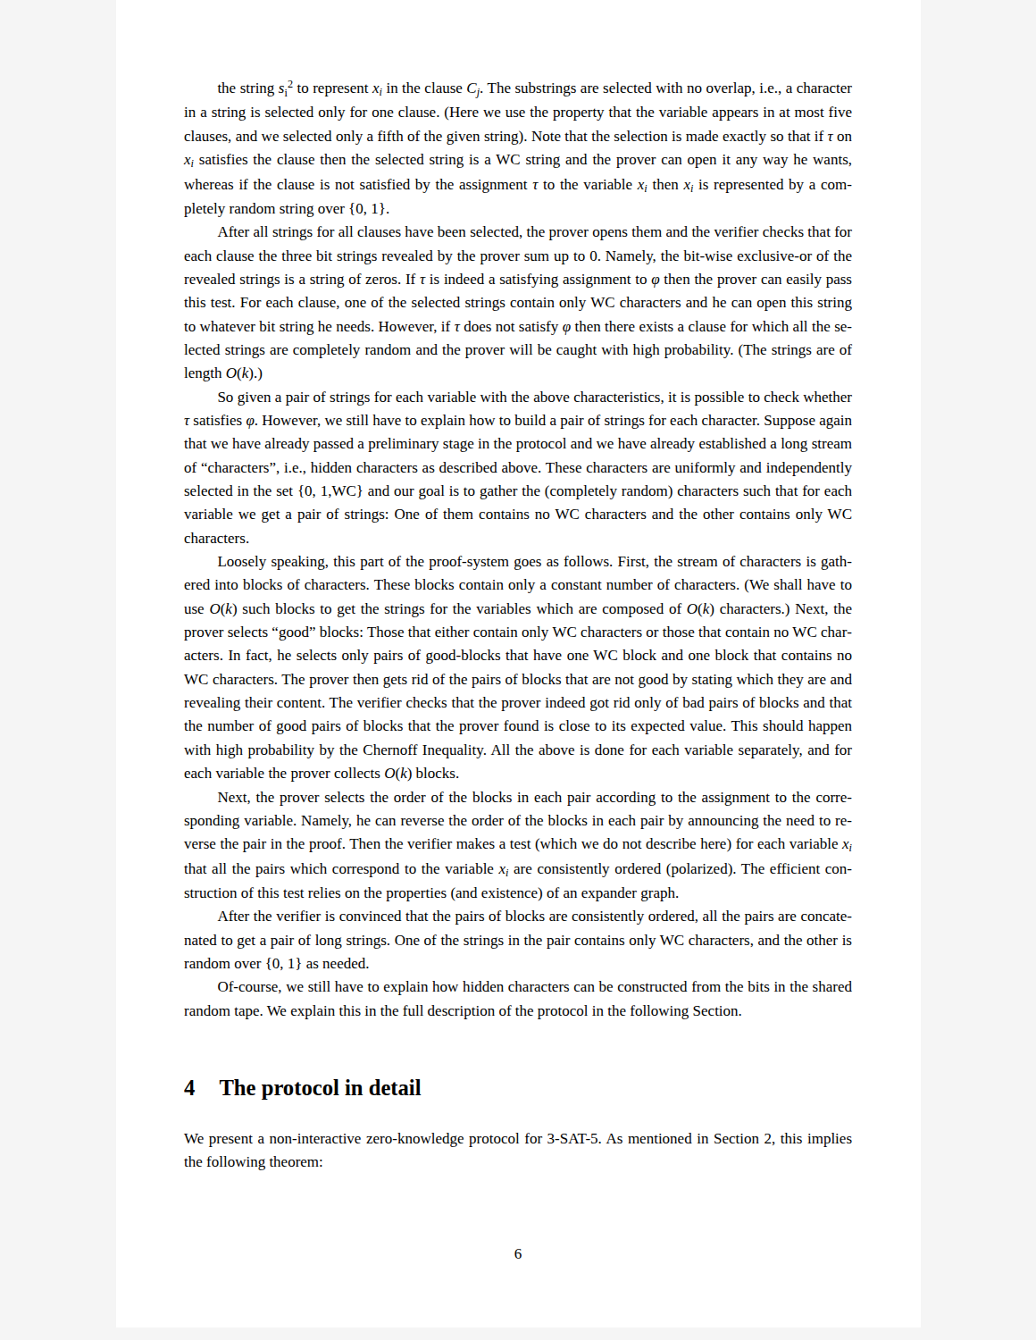the string si 2 to represent xi in the clause Cj. The substrings are selected with no overlap, i.e., a character in a string is selected only for one clause. (Here we use the property that the variable appears in at most five clauses, and we selected only a fifth of the given string). Note that the selection is made exactly so that if τ on xi satisfies the clause then the selected string is a WC string and the prover can open it any way he wants, whereas if the clause is not satisfied by the assignment τ to the variable xi then xi is represented by a completely random string over {0, 1}.
After all strings for all clauses have been selected, the prover opens them and the verifier checks that for each clause the three bit strings revealed by the prover sum up to 0. Namely, the bit-wise exclusive-or of the revealed strings is a string of zeros. If τ is indeed a satisfying assignment to φ then the prover can easily pass this test. For each clause, one of the selected strings contain only WC characters and he can open this string to whatever bit string he needs. However, if τ does not satisfy φ then there exists a clause for which all the selected strings are completely random and the prover will be caught with high probability. (The strings are of length O(k).)
So given a pair of strings for each variable with the above characteristics, it is possible to check whether τ satisfies φ. However, we still have to explain how to build a pair of strings for each character. Suppose again that we have already passed a preliminary stage in the protocol and we have already established a long stream of “characters”, i.e., hidden characters as described above. These characters are uniformly and independently selected in the set {0, 1,WC} and our goal is to gather the (completely random) characters such that for each variable we get a pair of strings: One of them contains no WC characters and the other contains only WC characters.
Loosely speaking, this part of the proof-system goes as follows. First, the stream of characters is gathered into blocks of characters. These blocks contain only a constant number of characters. (We shall have to use O(k) such blocks to get the strings for the variables which are composed of O(k) characters.) Next, the prover selects “good” blocks: Those that either contain only WC characters or those that contain no WC characters. In fact, he selects only pairs of good-blocks that have one WC block and one block that contains no WC characters. The prover then gets rid of the pairs of blocks that are not good by stating which they are and revealing their content. The verifier checks that the prover indeed got rid only of bad pairs of blocks and that the number of good pairs of blocks that the prover found is close to its expected value. This should happen with high probability by the Chernoff Inequality. All the above is done for each variable separately, and for each variable the prover collects O(k) blocks.
Next, the prover selects the order of the blocks in each pair according to the assignment to the corresponding variable. Namely, he can reverse the order of the blocks in each pair by announcing the need to reverse the pair in the proof. Then the verifier makes a test (which we do not describe here) for each variable xi that all the pairs which correspond to the variable xi are consistently ordered (polarized). The efficient construction of this test relies on the properties (and existence) of an expander graph.
After the verifier is convinced that the pairs of blocks are consistently ordered, all the pairs are concatenated to get a pair of long strings. One of the strings in the pair contains only WC characters, and the other is random over {0, 1} as needed.
Of-course, we still have to explain how hidden characters can be constructed from the bits in the shared random tape. We explain this in the full description of the protocol in the following Section.
4 The protocol in detail
We present a non-interactive zero-knowledge protocol for 3-SAT-5. As mentioned in Section 2, this implies the following theorem:
6